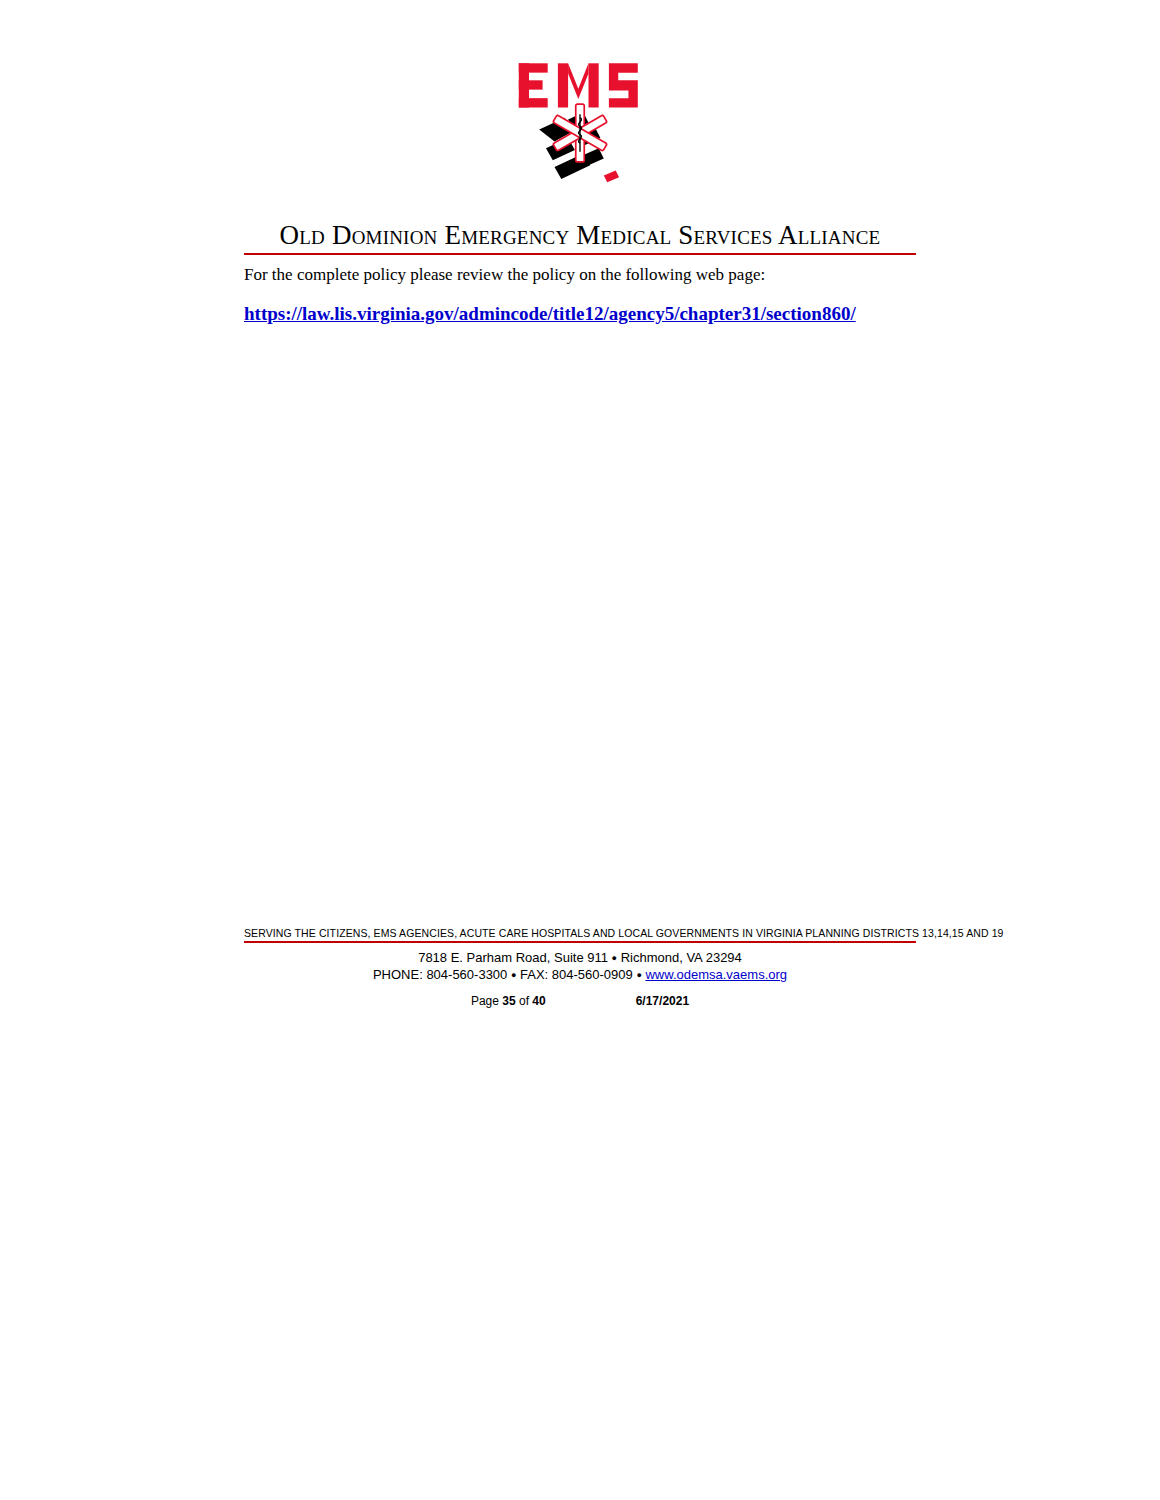Old Dominion Emergency Medical Services Alliance
For the complete policy please review the policy on the following web page:
https://law.lis.virginia.gov/admincode/title12/agency5/chapter31/section860/
SERVING THE CITIZENS, EMS AGENCIES, ACUTE CARE HOSPITALS AND LOCAL GOVERNMENTS IN VIRGINIA PLANNING DISTRICTS 13,14,15 AND 19
7818 E. Parham Road, Suite 911 ● Richmond, VA 23294
PHONE: 804-560-3300 ● FAX: 804-560-0909 ● www.odemsa.vaems.org
Page 35 of 40 6/17/2021